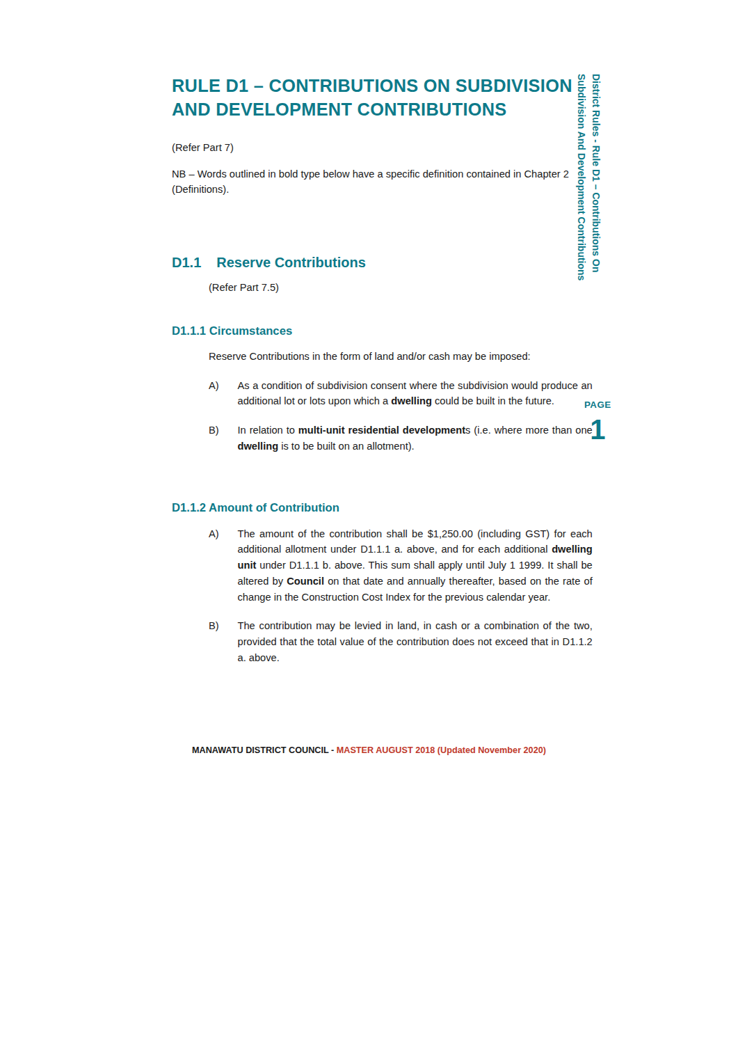District Rules - Rule D1 – Contributions On
Subdivision And Development Contributions
PAGE
1
Rule D1 – Contributions on Subdivision and Development Contributions
(Refer Part 7)
NB – Words outlined in bold type below have a specific definition contained in Chapter 2 (Definitions).
D1.1 Reserve Contributions
(Refer Part 7.5)
D1.1.1 Circumstances
Reserve Contributions in the form of land and/or cash may be imposed:
A) As a condition of subdivision consent where the subdivision would produce an additional lot or lots upon which a dwelling could be built in the future.
B) In relation to multi-unit residential developments (i.e. where more than one dwelling is to be built on an allotment).
D1.1.2 Amount of Contribution
A) The amount of the contribution shall be $1,250.00 (including GST) for each additional allotment under D1.1.1 a. above, and for each additional dwelling unit under D1.1.1 b. above. This sum shall apply until July 1 1999. It shall be altered by Council on that date and annually thereafter, based on the rate of change in the Construction Cost Index for the previous calendar year.
B) The contribution may be levied in land, in cash or a combination of the two, provided that the total value of the contribution does not exceed that in D1.1.2 a. above.
MANAWATU DISTRICT COUNCIL - MASTER AUGUST 2018 (Updated November 2020)